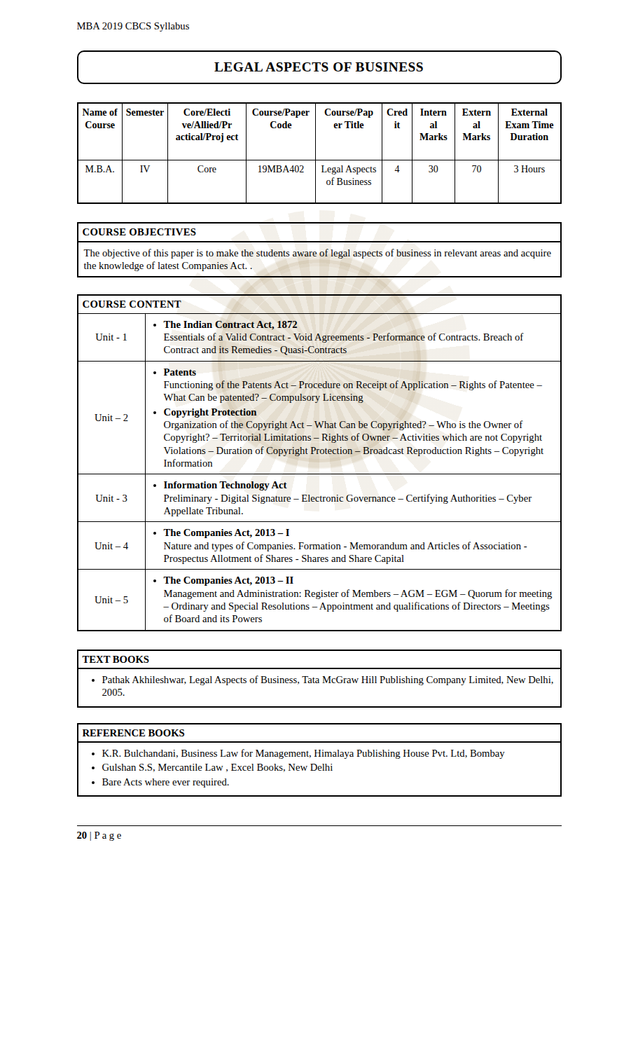MBA 2019 CBCS Syllabus
LEGAL ASPECTS OF BUSINESS
| Name of Course | Semester | Core/Electi ve/Allied/Pr actical/Proj ect | Course/Paper Code | Course/Pap er Title | Cred it | Intern al Marks | Extern al Marks | External Exam Time Duration |
| --- | --- | --- | --- | --- | --- | --- | --- | --- |
| M.B.A. | IV | Core | 19MBA402 | Legal Aspects of Business | 4 | 30 | 70 | 3 Hours |
COURSE OBJECTIVES
The objective of this paper is to make the students aware of legal aspects of business in relevant areas and acquire the knowledge of latest Companies Act. .
COURSE CONTENT
| Unit - 1 | The Indian Contract Act, 1872 Essentials of a Valid Contract - Void Agreements - Performance of Contracts. Breach of Contract and its Remedies - Quasi-Contracts |
| Unit – 2 | Patents Functioning of the Patents Act – Procedure on Receipt of Application – Rights of Patentee – What Can be patented? – Compulsory Licensing Copyright Protection Organization of the Copyright Act – What Can be Copyrighted? – Who is the Owner of Copyright? – Territorial Limitations – Rights of Owner – Activities which are not Copyright Violations – Duration of Copyright Protection – Broadcast Reproduction Rights – Copyright Information |
| Unit - 3 | Information Technology Act Preliminary - Digital Signature – Electronic Governance – Certifying Authorities – Cyber Appellate Tribunal. |
| Unit – 4 | The Companies Act, 2013 – I Nature and types of Companies. Formation - Memorandum and Articles of Association - Prospectus Allotment of Shares - Shares and Share Capital |
| Unit – 5 | The Companies Act, 2013 – II Management and Administration: Register of Members – AGM – EGM – Quorum for meeting – Ordinary and Special Resolutions – Appointment and qualifications of Directors – Meetings of Board and its Powers |
TEXT BOOKS
Pathak Akhileshwar, Legal Aspects of Business, Tata McGraw Hill Publishing Company Limited, New Delhi, 2005.
REFERENCE BOOKS
K.R. Bulchandani, Business Law for Management, Himalaya Publishing House Pvt. Ltd, Bombay
Gulshan S.S, Mercantile Law , Excel Books, New Delhi
Bare Acts where ever required.
20 | P a g e